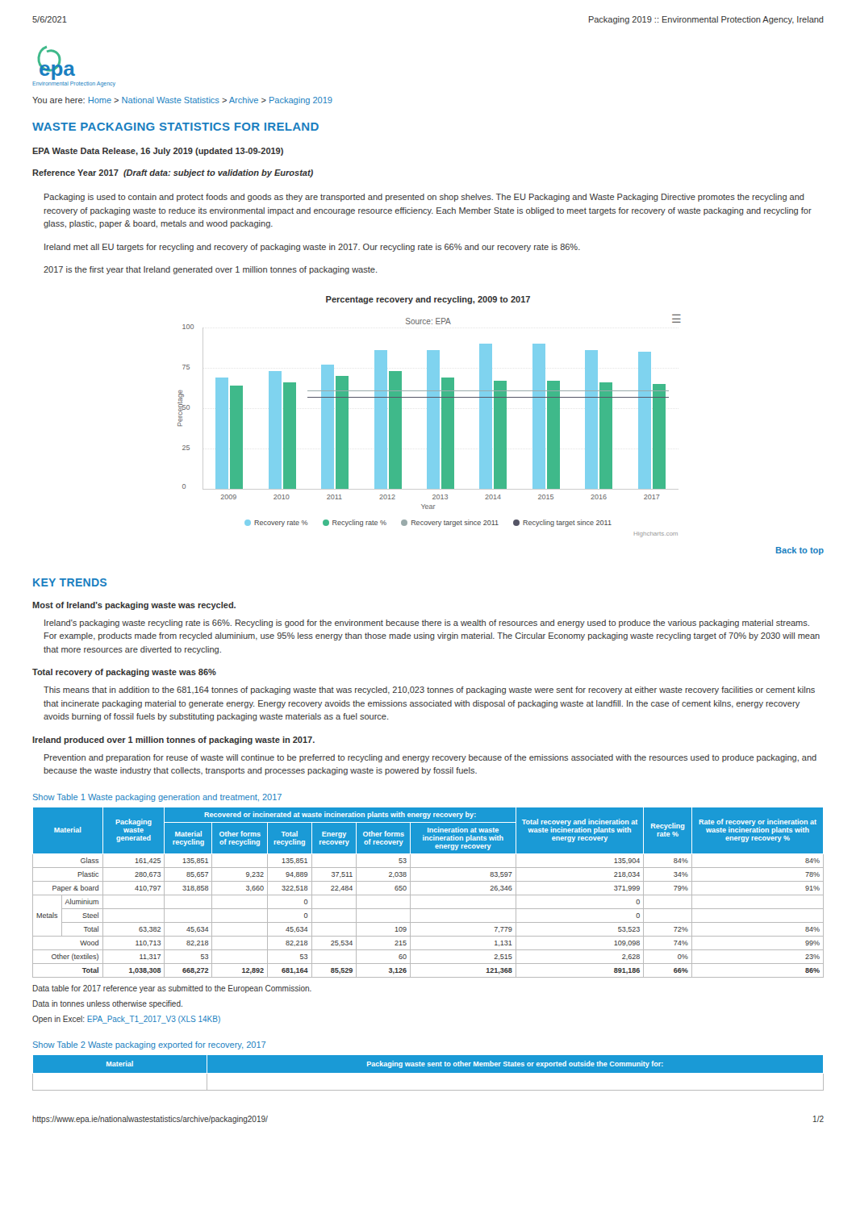5/6/2021
Packaging 2019 :: Environmental Protection Agency, Ireland
epa Environmental Protection Agency
You are here: Home > National Waste Statistics > Archive > Packaging 2019
WASTE PACKAGING STATISTICS FOR IRELAND
EPA Waste Data Release, 16 July 2019 (updated 13-09-2019)
Reference Year 2017 (Draft data: subject to validation by Eurostat)
Packaging is used to contain and protect foods and goods as they are transported and presented on shop shelves. The EU Packaging and Waste Packaging Directive promotes the recycling and recovery of packaging waste to reduce its environmental impact and encourage resource efficiency. Each Member State is obliged to meet targets for recovery of waste packaging and recycling for glass, plastic, paper & board, metals and wood packaging.
Ireland met all EU targets for recycling and recovery of packaging waste in 2017. Our recycling rate is 66% and our recovery rate is 86%.
2017 is the first year that Ireland generated over 1 million tonnes of packaging waste.
Percentage recovery and recycling, 2009 to 2017
Source: EPA
☰
Percentage
100
75
50
25
0
200920102011201220132014201520162017
Year
Recovery rate %
Recycling rate %
Recovery target since 2011
Recycling target since 2011
Highcharts.com
Back to top
KEY TRENDS
Most of Ireland's packaging waste was recycled.
Ireland's packaging waste recycling rate is 66%. Recycling is good for the environment because there is a wealth of resources and energy used to produce the various packaging material streams. For example, products made from recycled aluminium, use 95% less energy than those made using virgin material. The Circular Economy packaging waste recycling target of 70% by 2030 will mean that more resources are diverted to recycling.
Total recovery of packaging waste was 86%
This means that in addition to the 681,164 tonnes of packaging waste that was recycled, 210,023 tonnes of packaging waste were sent for recovery at either waste recovery facilities or cement kilns that incinerate packaging material to generate energy. Energy recovery avoids the emissions associated with disposal of packaging waste at landfill. In the case of cement kilns, energy recovery avoids burning of fossil fuels by substituting packaging waste materials as a fuel source.
Ireland produced over 1 million tonnes of packaging waste in 2017.
Prevention and preparation for reuse of waste will continue to be preferred to recycling and energy recovery because of the emissions associated with the resources used to produce packaging, and because the waste industry that collects, transports and processes packaging waste is powered by fossil fuels.
Show Table 1 Waste packaging generation and treatment, 2017
| Material | Packaging waste generated | Recovered or incinerated at waste incineration plants with energy recovery by: | Total recovery and incineration at waste incineration plants with energy recovery | Recycling rate % | Rate of recovery or incineration at waste incineration plants with energy recovery % |
| --- | --- | --- | --- | --- | --- |
| Material recycling | Other forms of recycling | Total recycling | Energy recovery | Other forms of recovery | Incineration at waste incineration plants with energy recovery |
| Glass | 161,425 | 135,851 | | 135,851 | | 53 | | 135,904 | 84% | 84% |
| Plastic | 280,673 | 85,657 | 9,232 | 94,889 | 37,511 | 2,038 | 83,597 | 218,034 | 34% | 78% |
| Paper & board | 410,797 | 318,858 | 3,660 | 322,518 | 22,484 | 650 | 26,346 | 371,999 | 79% | 91% |
| Metals | Aluminium | | | | 0 | | | | 0 | | |
| Steel | | | | 0 | | | | 0 | | |
| Total | 63,382 | 45,634 | | 45,634 | | 109 | 7,779 | 53,523 | 72% | 84% |
| Wood | 110,713 | 82,218 | | 82,218 | 25,534 | 215 | 1,131 | 109,098 | 74% | 99% |
| Other (textiles) | 11,317 | 53 | | 53 | | 60 | 2,515 | 2,628 | 0% | 23% |
| Total | 1,038,308 | 668,272 | 12,892 | 681,164 | 85,529 | 3,126 | 121,368 | 891,186 | 66% | 86% |
Data table for 2017 reference year as submitted to the European Commission.
Data in tonnes unless otherwise specified.
Open in Excel: EPA_Pack_T1_2017_V3 (XLS 14KB)
Show Table 2 Waste packaging exported for recovery, 2017
| Material | Packaging waste sent to other Member States or exported outside the Community for: |
| --- | --- |
https://www.epa.ie/nationalwastestatistics/archive/packaging2019/
1/2